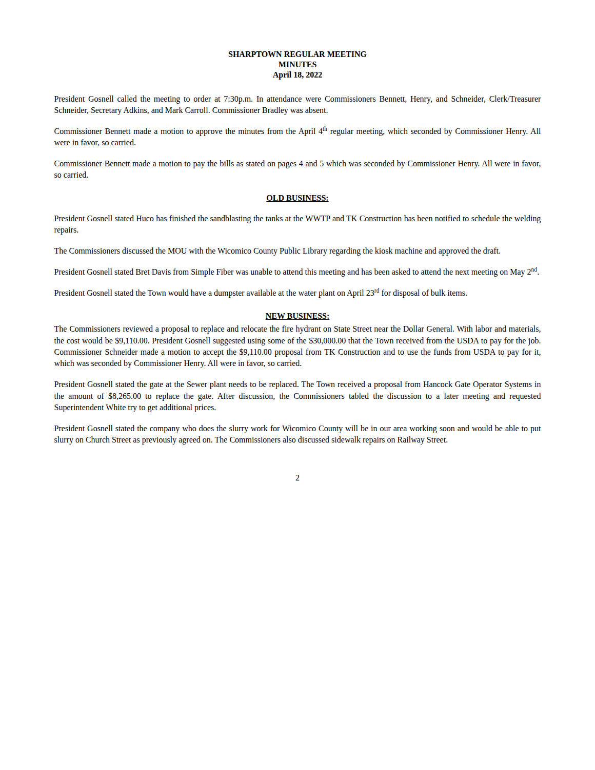SHARPTOWN REGULAR MEETING
MINUTES
April 18, 2022
President Gosnell called the meeting to order at 7:30p.m. In attendance were Commissioners Bennett, Henry, and Schneider, Clerk/Treasurer Schneider, Secretary Adkins, and Mark Carroll. Commissioner Bradley was absent.
Commissioner Bennett made a motion to approve the minutes from the April 4th regular meeting, which seconded by Commissioner Henry. All were in favor, so carried.
Commissioner Bennett made a motion to pay the bills as stated on pages 4 and 5 which was seconded by Commissioner Henry. All were in favor, so carried.
OLD BUSINESS:
President Gosnell stated Huco has finished the sandblasting the tanks at the WWTP and TK Construction has been notified to schedule the welding repairs.
The Commissioners discussed the MOU with the Wicomico County Public Library regarding the kiosk machine and approved the draft.
President Gosnell stated Bret Davis from Simple Fiber was unable to attend this meeting and has been asked to attend the next meeting on May 2nd.
President Gosnell stated the Town would have a dumpster available at the water plant on April 23rd for disposal of bulk items.
NEW BUSINESS:
The Commissioners reviewed a proposal to replace and relocate the fire hydrant on State Street near the Dollar General. With labor and materials, the cost would be $9,110.00. President Gosnell suggested using some of the $30,000.00 that the Town received from the USDA to pay for the job. Commissioner Schneider made a motion to accept the $9,110.00 proposal from TK Construction and to use the funds from USDA to pay for it, which was seconded by Commissioner Henry. All were in favor, so carried.
President Gosnell stated the gate at the Sewer plant needs to be replaced. The Town received a proposal from Hancock Gate Operator Systems in the amount of $8,265.00 to replace the gate. After discussion, the Commissioners tabled the discussion to a later meeting and requested Superintendent White try to get additional prices.
President Gosnell stated the company who does the slurry work for Wicomico County will be in our area working soon and would be able to put slurry on Church Street as previously agreed on. The Commissioners also discussed sidewalk repairs on Railway Street.
2